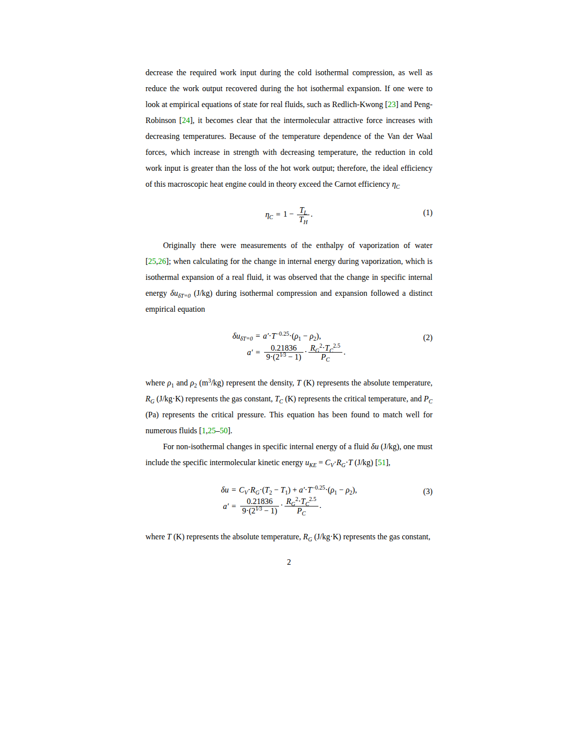decrease the required work input during the cold isothermal compression, as well as reduce the work output recovered during the hot isothermal expansion. If one were to look at empirical equations of state for real fluids, such as Redlich-Kwong [23] and Peng-Robinson [24], it becomes clear that the intermolecular attractive force increases with decreasing temperatures. Because of the temperature dependence of the Van der Waal forces, which increase in strength with decreasing temperature, the reduction in cold work input is greater than the loss of the hot work output; therefore, the ideal efficiency of this macroscopic heat engine could in theory exceed the Carnot efficiency ηC
| η C | = | 1 − T L T H . |
(1)
Originally there were measurements of the enthalpy of vaporization of water [25,26]; when calculating for the change in internal energy during vaporization, which is isothermal expansion of a real fluid, it was observed that the change in specific internal energy δuδT=0 (J/kg) during isothermal compression and expansion followed a distinct empirical equation
| δu δT=0 | = | a′ · T −0.25 ·( ρ 1 − ρ 2 ), |
| a′ | = | 0.21836 9·(2 1⁄3 − 1) · R G 2 · T C 2.5 P C . |
(2)
where ρ1 and ρ2 (m3/kg) represent the density, T (K) represents the absolute temperature, RG (J/kg·K) represents the gas constant, TC (K) represents the critical temperature, and PC (Pa) represents the critical pressure. This equation has been found to match well for numerous fluids [1,25–50].
For non-isothermal changes in specific internal energy of a fluid δu (J/kg), one must include the specific intermolecular kinetic energy uKE = CV·RG·T (J/kg) [51],
| δu | = | C V · R G ·( T 2 − T 1 ) + a′ · T −0.25 ·( ρ 1 − ρ 2 ), |
| a′ | = | 0.21836 9·(2 1⁄3 − 1) · R G 2 · T C 2.5 P C . |
(3)
where T (K) represents the absolute temperature, RG (J/kg·K) represents the gas constant,
2